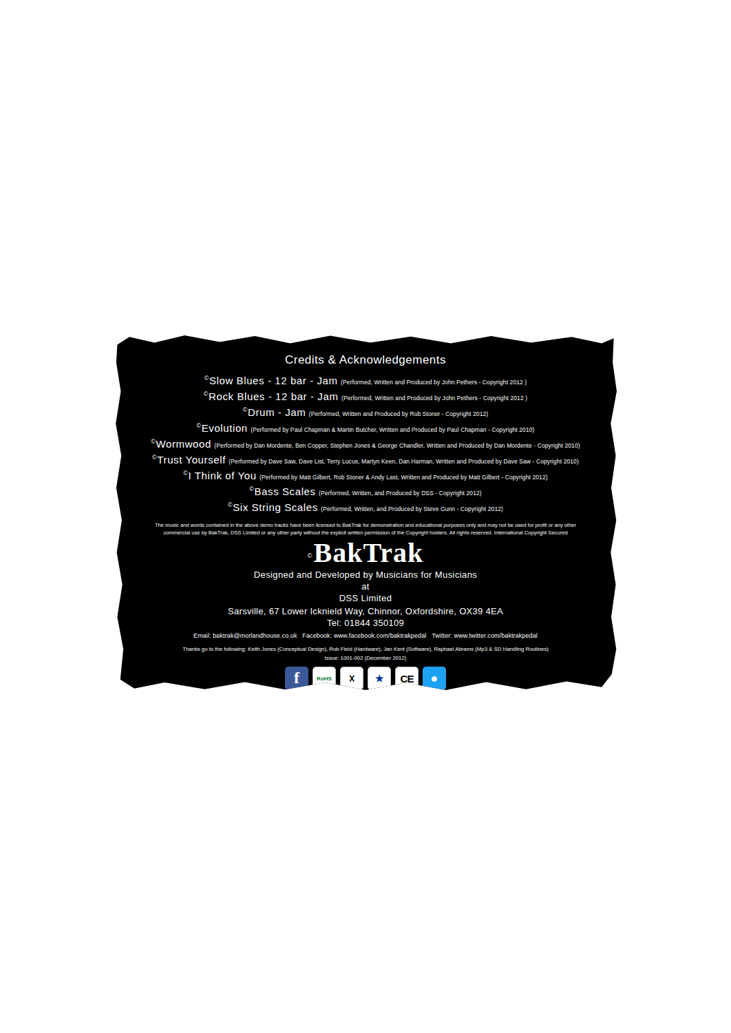Credits & Acknowledgements
©Slow Blues - 12 bar - Jam (Performed, Written and Produced by John Pethers - Copyright 2012 )
©Rock Blues - 12 bar - Jam (Performed, Written and Produced by John Pethers - Copyright 2012 )
©Drum - Jam (Performed, Written and Produced by Rob Stoner - Copyright 2012)
©Evolution (Performed by Paul Chapman & Martin Butcher, Written and Produced by Paul Chapman - Copyright 2010)
©Wormwood (Performed by Dan Mordente, Ben Copper, Stephen Jones & George Chandler, Written and Produced by Dan Mordente - Copyright 2010)
©Trust Yourself (Performed by Dave Saw, Dave List, Terry Lucus, Martyn Keen, Dan Harman, Written and Produced by Dave Saw - Copyright 2010)
©I Think of You (Performed by Matt Gilbert, Rob Stoner & Andy Last, Written and Produced by Matt Gilbert - Copyright 2012)
©Bass Scales (Performed, Written, and Produced by DSS - Copyright 2012)
©Six String Scales (Performed, Written, and Produced by Steve Gunn - Copyright 2012)
The music and words contained in the above demo tracks have been licensed to BakTrak for demonstration and educational purposes only and may not be used for profit or any other commercial use by BakTrak, DSS Limited or any other party without the explicit written permission of the Copyright holders. All rights reserved. International Copyright Secured
©BakTrak
Designed and Developed by Musicians for Musicians
at
DSS Limited
Sarsville, 67 Lower Icknield Way, Chinnor, Oxfordshire, OX39 4EA
Tel: 01844 350109
Email: baktrak@morlandhouse.co.uk Facebook: www.facebook.com/baktrakpedal Twitter: www.twitter.com/baktrakpedal
Thanks go to the following: Keith Jones (Conceptual Design), Rob Field (Hardware), Jan Kent (Software), Raphael Abrams (Mp3 & SD Handling Routines)
Issue: 1001-002 (December 2012)
f
RoHS
☓
★
CE
●